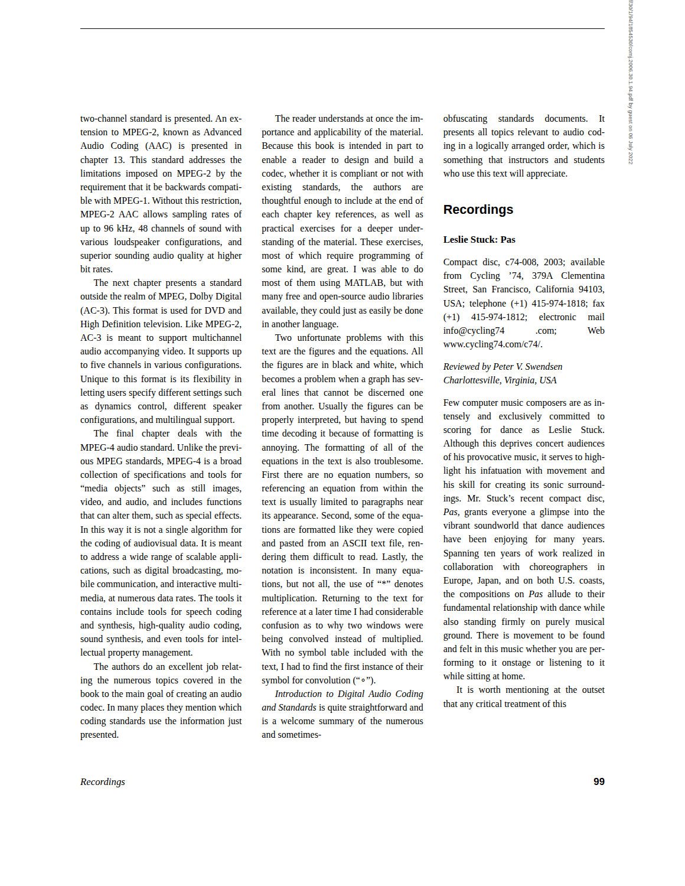Downloaded from http://direct.mit.edu/comj/article-pdf/30/1/94/1854530/comj.2006.30.1.94.pdf by guest on 06 July 2022
two-channel standard is presented. An extension to MPEG-2, known as Advanced Audio Coding (AAC) is presented in chapter 13. This standard addresses the limitations imposed on MPEG-2 by the requirement that it be backwards compatible with MPEG-1. Without this restriction, MPEG-2 AAC allows sampling rates of up to 96 kHz, 48 channels of sound with various loudspeaker configurations, and superior sounding audio quality at higher bit rates.
The next chapter presents a standard outside the realm of MPEG, Dolby Digital (AC-3). This format is used for DVD and High Definition television. Like MPEG-2, AC-3 is meant to support multichannel audio accompanying video. It supports up to five channels in various configurations. Unique to this format is its flexibility in letting users specify different settings such as dynamics control, different speaker configurations, and multilingual support.
The final chapter deals with the MPEG-4 audio standard. Unlike the previous MPEG standards, MPEG-4 is a broad collection of specifications and tools for “media objects” such as still images, video, and audio, and includes functions that can alter them, such as special effects. In this way it is not a single algorithm for the coding of audiovisual data. It is meant to address a wide range of scalable applications, such as digital broadcasting, mobile communication, and interactive multimedia, at numerous data rates. The tools it contains include tools for speech coding and synthesis, high-quality audio coding, sound synthesis, and even tools for intellectual property management.
The authors do an excellent job relating the numerous topics covered in the book to the main goal of creating an audio codec. In many places they mention which coding standards use the information just presented.
The reader understands at once the importance and applicability of the material. Because this book is intended in part to enable a reader to design and build a codec, whether it is compliant or not with existing standards, the authors are thoughtful enough to include at the end of each chapter key references, as well as practical exercises for a deeper understanding of the material. These exercises, most of which require programming of some kind, are great. I was able to do most of them using MATLAB, but with many free and open-source audio libraries available, they could just as easily be done in another language.
Two unfortunate problems with this text are the figures and the equations. All the figures are in black and white, which becomes a problem when a graph has several lines that cannot be discerned one from another. Usually the figures can be properly interpreted, but having to spend time decoding it because of formatting is annoying. The formatting of all of the equations in the text is also troublesome. First there are no equation numbers, so referencing an equation from within the text is usually limited to paragraphs near its appearance. Second, some of the equations are formatted like they were copied and pasted from an ASCII text file, rendering them difficult to read. Lastly, the notation is inconsistent. In many equations, but not all, the use of “*” denotes multiplication. Returning to the text for reference at a later time I had considerable confusion as to why two windows were being convolved instead of multiplied. With no symbol table included with the text, I had to find the first instance of their symbol for convolution (“∘”).
Introduction to Digital Audio Coding and Standards is quite straightforward and is a welcome summary of the numerous and sometimes-
obfuscating standards documents. It presents all topics relevant to audio coding in a logically arranged order, which is something that instructors and students who use this text will appreciate.
Recordings
Leslie Stuck: Pas
Compact disc, c74-008, 2003; available from Cycling ’74, 379A Clementina Street, San Francisco, California 94103, USA; telephone (+1) 415-974-1818; fax (+1) 415-974-1812; electronic mail info@cycling74 .com; Web www.cycling74.com/c74/.
Reviewed by Peter V. Swendsen
Charlottesville, Virginia, USA
Few computer music composers are as intensely and exclusively committed to scoring for dance as Leslie Stuck. Although this deprives concert audiences of his provocative music, it serves to highlight his infatuation with movement and his skill for creating its sonic surroundings. Mr. Stuck’s recent compact disc, Pas, grants everyone a glimpse into the vibrant soundworld that dance audiences have been enjoying for many years. Spanning ten years of work realized in collaboration with choreographers in Europe, Japan, and on both U.S. coasts, the compositions on Pas allude to their fundamental relationship with dance while also standing firmly on purely musical ground. There is movement to be found and felt in this music whether you are performing to it onstage or listening to it while sitting at home.
It is worth mentioning at the outset that any critical treatment of this
Recordings 99